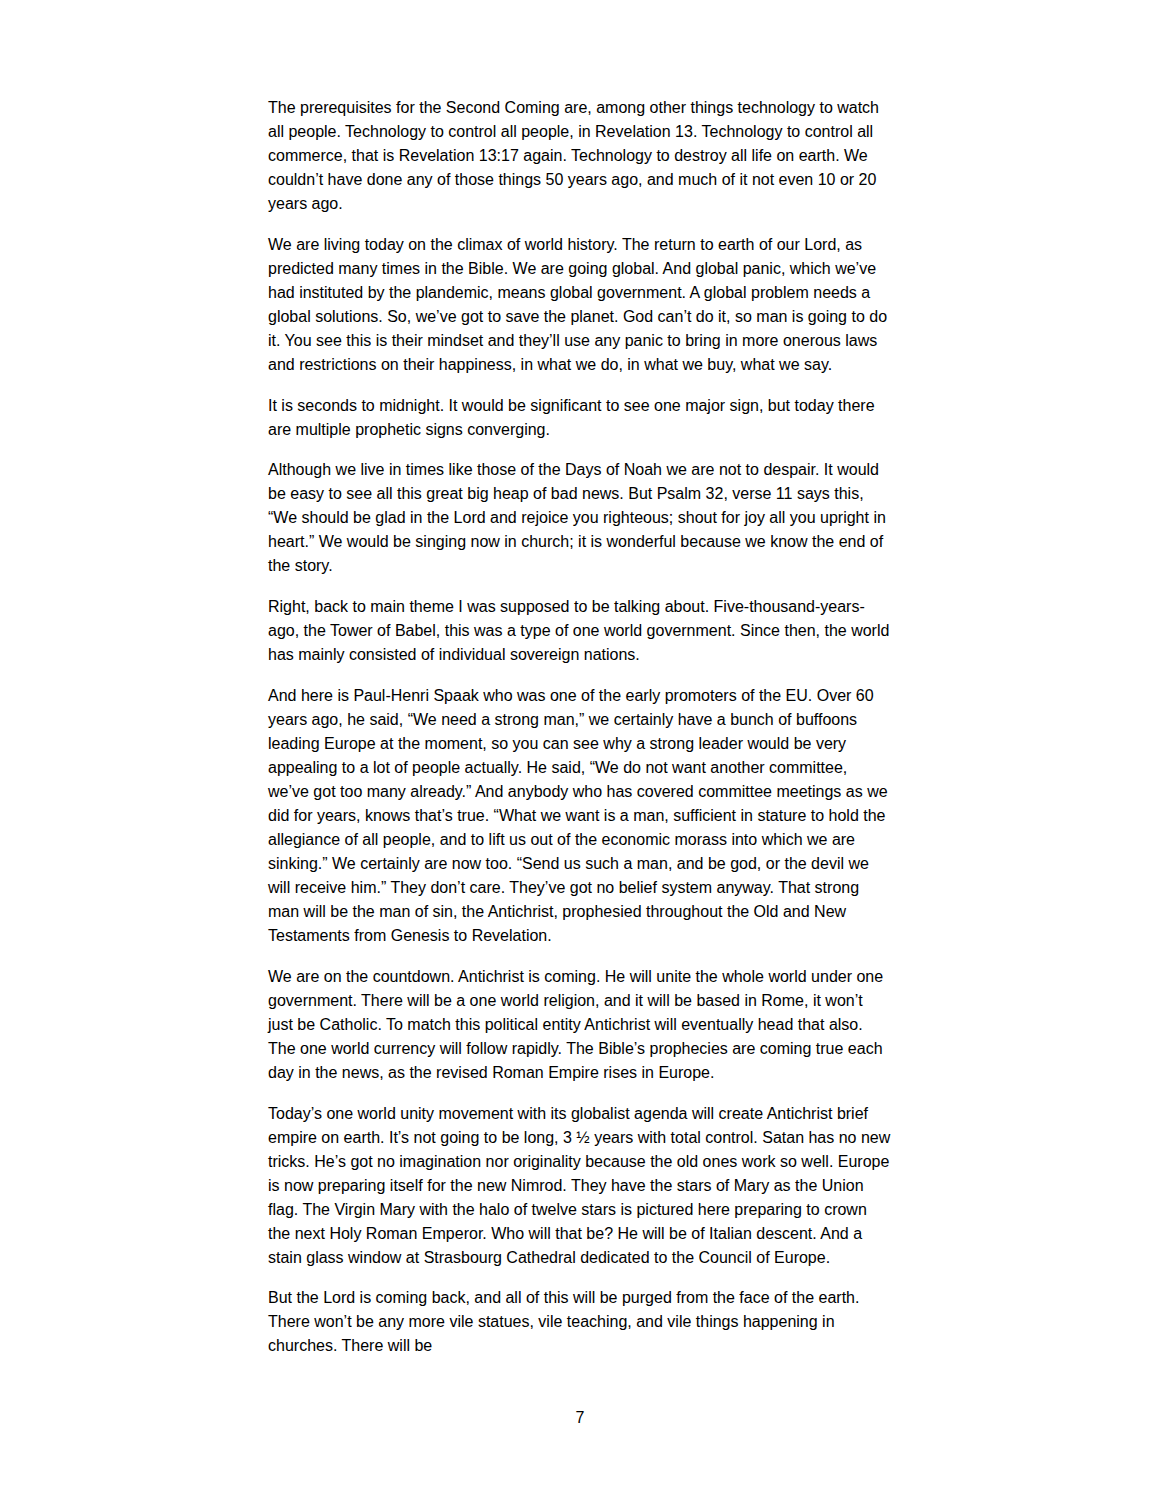The prerequisites for the Second Coming are, among other things technology to watch all people. Technology to control all people, in Revelation 13. Technology to control all commerce, that is Revelation 13:17 again. Technology to destroy all life on earth. We couldn’t have done any of those things 50 years ago, and much of it not even 10 or 20 years ago.
We are living today on the climax of world history. The return to earth of our Lord, as predicted many times in the Bible. We are going global. And global panic, which we’ve had instituted by the plandemic, means global government. A global problem needs a global solutions. So, we’ve got to save the planet. God can’t do it, so man is going to do it. You see this is their mindset and they’ll use any panic to bring in more onerous laws and restrictions on their happiness, in what we do, in what we buy, what we say.
It is seconds to midnight. It would be significant to see one major sign, but today there are multiple prophetic signs converging.
Although we live in times like those of the Days of Noah we are not to despair. It would be easy to see all this great big heap of bad news. But Psalm 32, verse 11 says this, “We should be glad in the Lord and rejoice you righteous; shout for joy all you upright in heart.” We would be singing now in church; it is wonderful because we know the end of the story.
Right, back to main theme I was supposed to be talking about. Five-thousand-years-ago, the Tower of Babel, this was a type of one world government. Since then, the world has mainly consisted of individual sovereign nations.
And here is Paul-Henri Spaak who was one of the early promoters of the EU. Over 60 years ago, he said, “We need a strong man,” we certainly have a bunch of buffoons leading Europe at the moment, so you can see why a strong leader would be very appealing to a lot of people actually. He said, “We do not want another committee, we’ve got too many already.” And anybody who has covered committee meetings as we did for years, knows that’s true. “What we want is a man, sufficient in stature to hold the allegiance of all people, and to lift us out of the economic morass into which we are sinking.” We certainly are now too. “Send us such a man, and be god, or the devil we will receive him.” They don’t care. They’ve got no belief system anyway. That strong man will be the man of sin, the Antichrist, prophesied throughout the Old and New Testaments from Genesis to Revelation.
We are on the countdown. Antichrist is coming. He will unite the whole world under one government. There will be a one world religion, and it will be based in Rome, it won’t just be Catholic. To match this political entity Antichrist will eventually head that also. The one world currency will follow rapidly. The Bible’s prophecies are coming true each day in the news, as the revised Roman Empire rises in Europe.
Today’s one world unity movement with its globalist agenda will create Antichrist brief empire on earth. It’s not going to be long, 3 ½ years with total control. Satan has no new tricks. He’s got no imagination nor originality because the old ones work so well. Europe is now preparing itself for the new Nimrod. They have the stars of Mary as the Union flag. The Virgin Mary with the halo of twelve stars is pictured here preparing to crown the next Holy Roman Emperor. Who will that be? He will be of Italian descent. And a stain glass window at Strasbourg Cathedral dedicated to the Council of Europe.
But the Lord is coming back, and all of this will be purged from the face of the earth. There won’t be any more vile statues, vile teaching, and vile things happening in churches. There will be
7